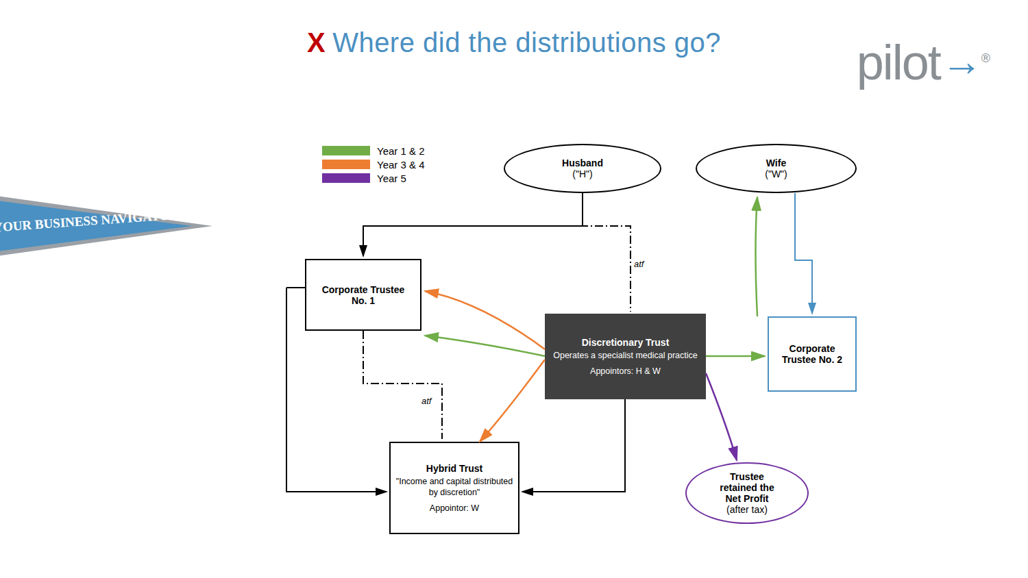XWhere did the distributions go?
pilot→®
YOUR BUSINESS NAVIGATOR
Year 1 & 2
Year 3 & 4
Year 5
Husband("H")
Wife("W")
Corporate Trustee No. 1
Discretionary Trust Operates a specialist medical practice Appointors: H & W
Corporate Trustee No. 2
Hybrid Trust "Income and capital distributed by discretion" Appointor: W
Trustee retained the Net Profit(after tax)
atf
atf